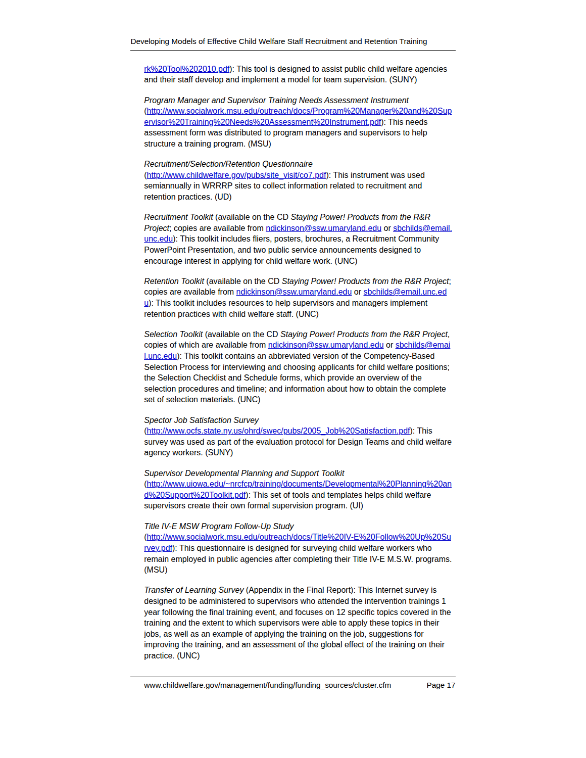Developing Models of Effective Child Welfare Staff Recruitment and Retention Training
rk%20Tool%202010.pdf): This tool is designed to assist public child welfare agencies and their staff develop and implement a model for team supervision. (SUNY)
Program Manager and Supervisor Training Needs Assessment Instrument
(http://www.socialwork.msu.edu/outreach/docs/Program%20Manager%20and%20Supervisor%20Training%20Needs%20Assessment%20Instrument.pdf): This needs assessment form was distributed to program managers and supervisors to help structure a training program. (MSU)
Recruitment/Selection/Retention Questionnaire
(http://www.childwelfare.gov/pubs/site_visit/co7.pdf): This instrument was used semiannually in WRRRP sites to collect information related to recruitment and retention practices. (UD)
Recruitment Toolkit (available on the CD Staying Power! Products from the R&R Project; copies are available from ndickinson@ssw.umaryland.edu or sbchilds@email.unc.edu): This toolkit includes fliers, posters, brochures, a Recruitment Community PowerPoint Presentation, and two public service announcements designed to encourage interest in applying for child welfare work. (UNC)
Retention Toolkit (available on the CD Staying Power! Products from the R&R Project; copies are available from ndickinson@ssw.umaryland.edu or sbchilds@email.unc.edu): This toolkit includes resources to help supervisors and managers implement retention practices with child welfare staff. (UNC)
Selection Toolkit (available on the CD Staying Power! Products from the R&R Project, copies of which are available from ndickinson@ssw.umaryland.edu or sbchilds@email.unc.edu): This toolkit contains an abbreviated version of the Competency-Based Selection Process for interviewing and choosing applicants for child welfare positions; the Selection Checklist and Schedule forms, which provide an overview of the selection procedures and timeline; and information about how to obtain the complete set of selection materials. (UNC)
Spector Job Satisfaction Survey
(http://www.ocfs.state.ny.us/ohrd/swec/pubs/2005_Job%20Satisfaction.pdf): This survey was used as part of the evaluation protocol for Design Teams and child welfare agency workers. (SUNY)
Supervisor Developmental Planning and Support Toolkit
(http://www.uiowa.edu/~nrcfcp/training/documents/Developmental%20Planning%20and%20Support%20Toolkit.pdf): This set of tools and templates helps child welfare supervisors create their own formal supervision program. (UI)
Title IV-E MSW Program Follow-Up Study
(http://www.socialwork.msu.edu/outreach/docs/Title%20IV-E%20Follow%20Up%20Survey.pdf): This questionnaire is designed for surveying child welfare workers who remain employed in public agencies after completing their Title IV-E M.S.W. programs. (MSU)
Transfer of Learning Survey (Appendix in the Final Report): This Internet survey is designed to be administered to supervisors who attended the intervention trainings 1 year following the final training event, and focuses on 12 specific topics covered in the training and the extent to which supervisors were able to apply these topics in their jobs, as well as an example of applying the training on the job, suggestions for improving the training, and an assessment of the global effect of the training on their practice. (UNC)
www.childwelfare.gov/management/funding/funding_sources/cluster.cfm Page 17